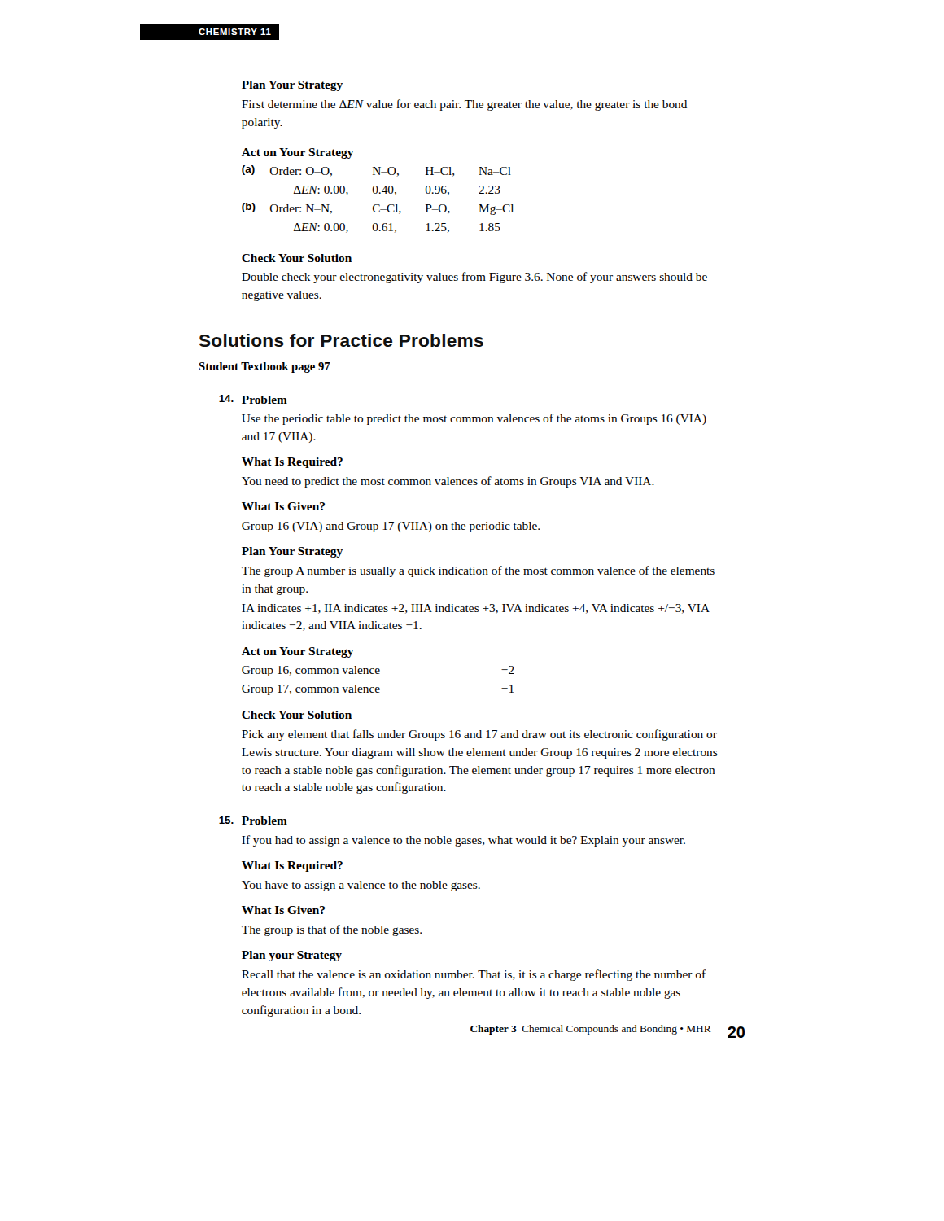CHEMISTRY 11
Plan Your Strategy
First determine the ΔEN value for each pair. The greater the value, the greater is the bond polarity.
Act on Your Strategy
| (a) | Order: O–O, | N–O, | H–Cl, | Na–Cl |
| | Δ EN : 0.00, | 0.40, | 0.96, | 2.23 |
| (b) | Order: N–N, | C–Cl, | P–O, | Mg–Cl |
| | Δ EN : 0.00, | 0.61, | 1.25, | 1.85 |
Check Your Solution
Double check your electronegativity values from Figure 3.6. None of your answers should be negative values.
Solutions for Practice Problems
Student Textbook page 97
14.
Problem
Use the periodic table to predict the most common valences of the atoms in Groups 16 (VIA) and 17 (VIIA).
What Is Required?
You need to predict the most common valences of atoms in Groups VIA and VIIA.
What Is Given?
Group 16 (VIA) and Group 17 (VIIA) on the periodic table.
Plan Your Strategy
The group A number is usually a quick indication of the most common valence of the elements in that group.
IA indicates +1, IIA indicates +2, IIIA indicates +3, IVA indicates +4, VA indicates +/−3, VIA indicates −2, and VIIA indicates −1.
Act on Your Strategy
| Group 16, common valence | −2 |
| Group 17, common valence | −1 |
Check Your Solution
Pick any element that falls under Groups 16 and 17 and draw out its electronic configuration or Lewis structure. Your diagram will show the element under Group 16 requires 2 more electrons to reach a stable noble gas configuration. The element under group 17 requires 1 more electron to reach a stable noble gas configuration.
15.
Problem
If you had to assign a valence to the noble gases, what would it be? Explain your answer.
What Is Required?
You have to assign a valence to the noble gases.
What Is Given?
The group is that of the noble gases.
Plan your Strategy
Recall that the valence is an oxidation number. That is, it is a charge reflecting the number of electrons available from, or needed by, an element to allow it to reach a stable noble gas configuration in a bond.
Chapter 3 Chemical Compounds and Bonding • MHR
20